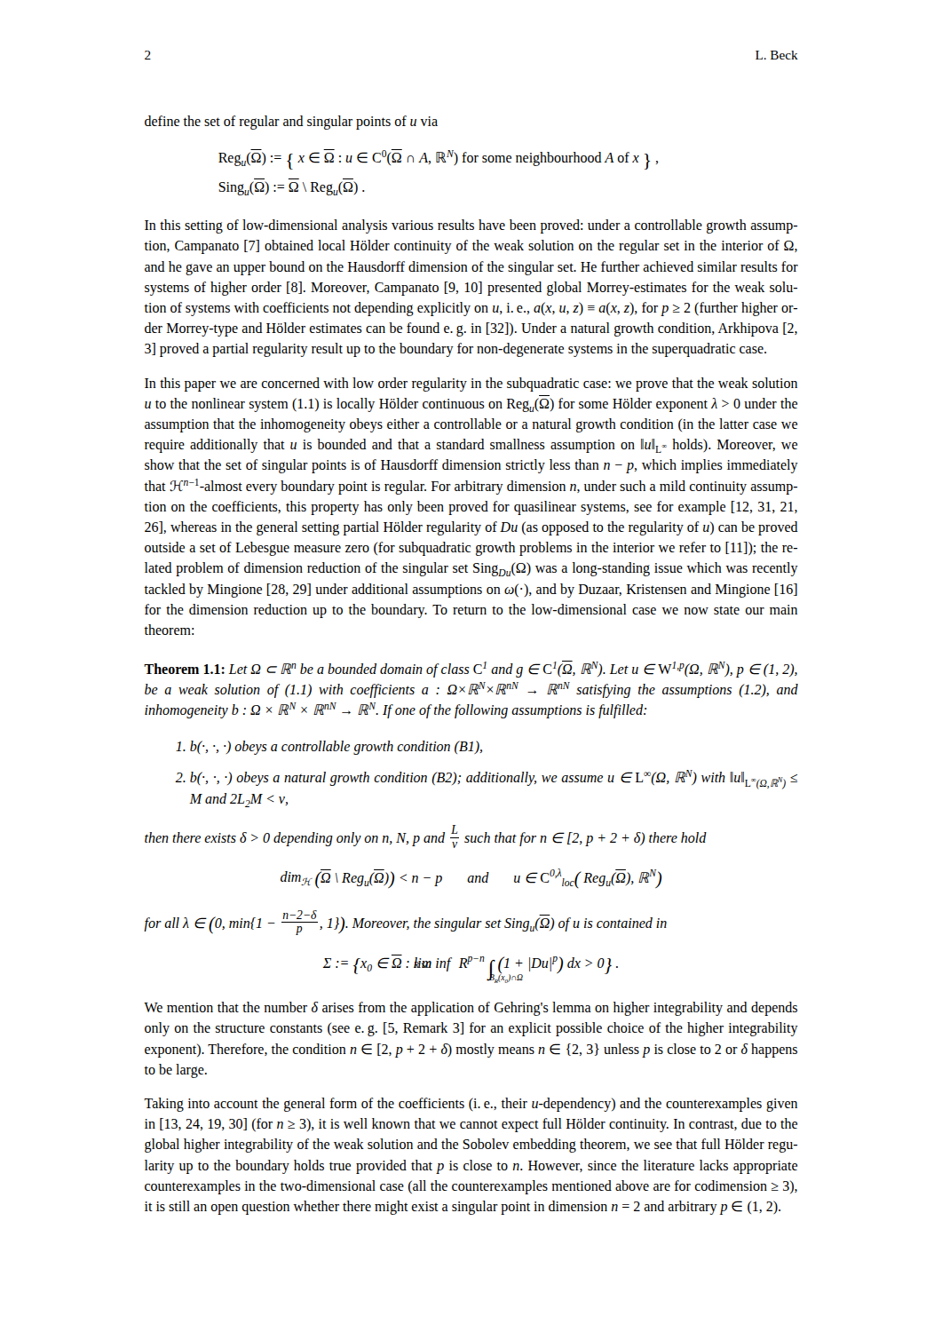2 L. Beck
define the set of regular and singular points of u via
Regu(Ω) := { x ∈ Ω : u ∈ C0(Ω ∩ A, ℝN) for some neighbourhood A of x } ,
Singu(Ω) := Ω \ Regu(Ω) .
In this setting of low-dimensional analysis various results have been proved: under a controllable growth assumption, Campanato [7] obtained local Hölder continuity of the weak solution on the regular set in the interior of Ω, and he gave an upper bound on the Hausdorff dimension of the singular set. He further achieved similar results for systems of higher order [8]. Moreover, Campanato [9, 10] presented global Morrey-estimates for the weak solution of systems with coefficients not depending explicitly on u, i. e., a(x, u, z) ≡ a(x, z), for p ≥ 2 (further higher order Morrey-type and Hölder estimates can be found e. g. in [32]). Under a natural growth condition, Arkhipova [2, 3] proved a partial regularity result up to the boundary for non-degenerate systems in the superquadratic case.
In this paper we are concerned with low order regularity in the subquadratic case: we prove that the weak solution u to the nonlinear system (1.1) is locally Hölder continuous on Regu(Ω) for some Hölder exponent λ > 0 under the assumption that the inhomogeneity obeys either a controllable or a natural growth condition (in the latter case we require additionally that u is bounded and that a standard smallness assumption on ‖u‖L∞ holds). Moreover, we show that the set of singular points is of Hausdorff dimension strictly less than n − p, which implies immediately that ℋn−1-almost every boundary point is regular. For arbitrary dimension n, under such a mild continuity assumption on the coefficients, this property has only been proved for quasilinear systems, see for example [12, 31, 21, 26], whereas in the general setting partial Hölder regularity of Du (as opposed to the regularity of u) can be proved outside a set of Lebesgue measure zero (for subquadratic growth problems in the interior we refer to [11]); the related problem of dimension reduction of the singular set SingDu(Ω) was a long-standing issue which was recently tackled by Mingione [28, 29] under additional assumptions on ω(·), and by Duzaar, Kristensen and Mingione [16] for the dimension reduction up to the boundary. To return to the low-dimensional case we now state our main theorem:
Theorem 1.1: Let Ω ⊂ ℝn be a bounded domain of class C1 and g ∈ C1(Ω, ℝN). Let u ∈ W1,p(Ω, ℝN), p ∈ (1, 2), be a weak solution of (1.1) with coefficients a : Ω×ℝN×ℝnN → ℝnN satisfying the assumptions (1.2), and inhomogeneity b : Ω × ℝN × ℝnN → ℝN. If one of the following assumptions is fulfilled:
b(·, ·, ·) obeys a controllable growth condition (B1),
b(·, ·, ·) obeys a natural growth condition (B2); additionally, we assume u ∈ L∞(Ω, ℝN) with ‖u‖L∞(Ω,ℝN) ≤ M and 2L2M < ν,
then there exists δ > 0 depending only on n, N, p and Lν such that for n ∈ [2, p + 2 + δ) there hold
dimℋ (Ω \ Regu(Ω)) < n − p and u ∈ C0,λloc( Regu(Ω), ℝN)
for all λ ∈ (0, min{1 − n−2−δ p, 1}). Moreover, the singular set Singu(Ω) of u is contained in
Σ := {x0 ∈ Ω : lim infR↘0 Rp−n ∫BR(x0)∩Ω (1 + |Du|p) dx > 0} .
We mention that the number δ arises from the application of Gehring's lemma on higher integrability and depends only on the structure constants (see e. g. [5, Remark 3] for an explicit possible choice of the higher integrability exponent). Therefore, the condition n ∈ [2, p + 2 + δ) mostly means n ∈ {2, 3} unless p is close to 2 or δ happens to be large.
Taking into account the general form of the coefficients (i. e., their u-dependency) and the counterexamples given in [13, 24, 19, 30] (for n ≥ 3), it is well known that we cannot expect full Hölder continuity. In contrast, due to the global higher integrability of the weak solution and the Sobolev embedding theorem, we see that full Hölder regularity up to the boundary holds true provided that p is close to n. However, since the literature lacks appropriate counterexamples in the two-dimensional case (all the counterexamples mentioned above are for codimension ≥ 3), it is still an open question whether there might exist a singular point in dimension n = 2 and arbitrary p ∈ (1, 2).